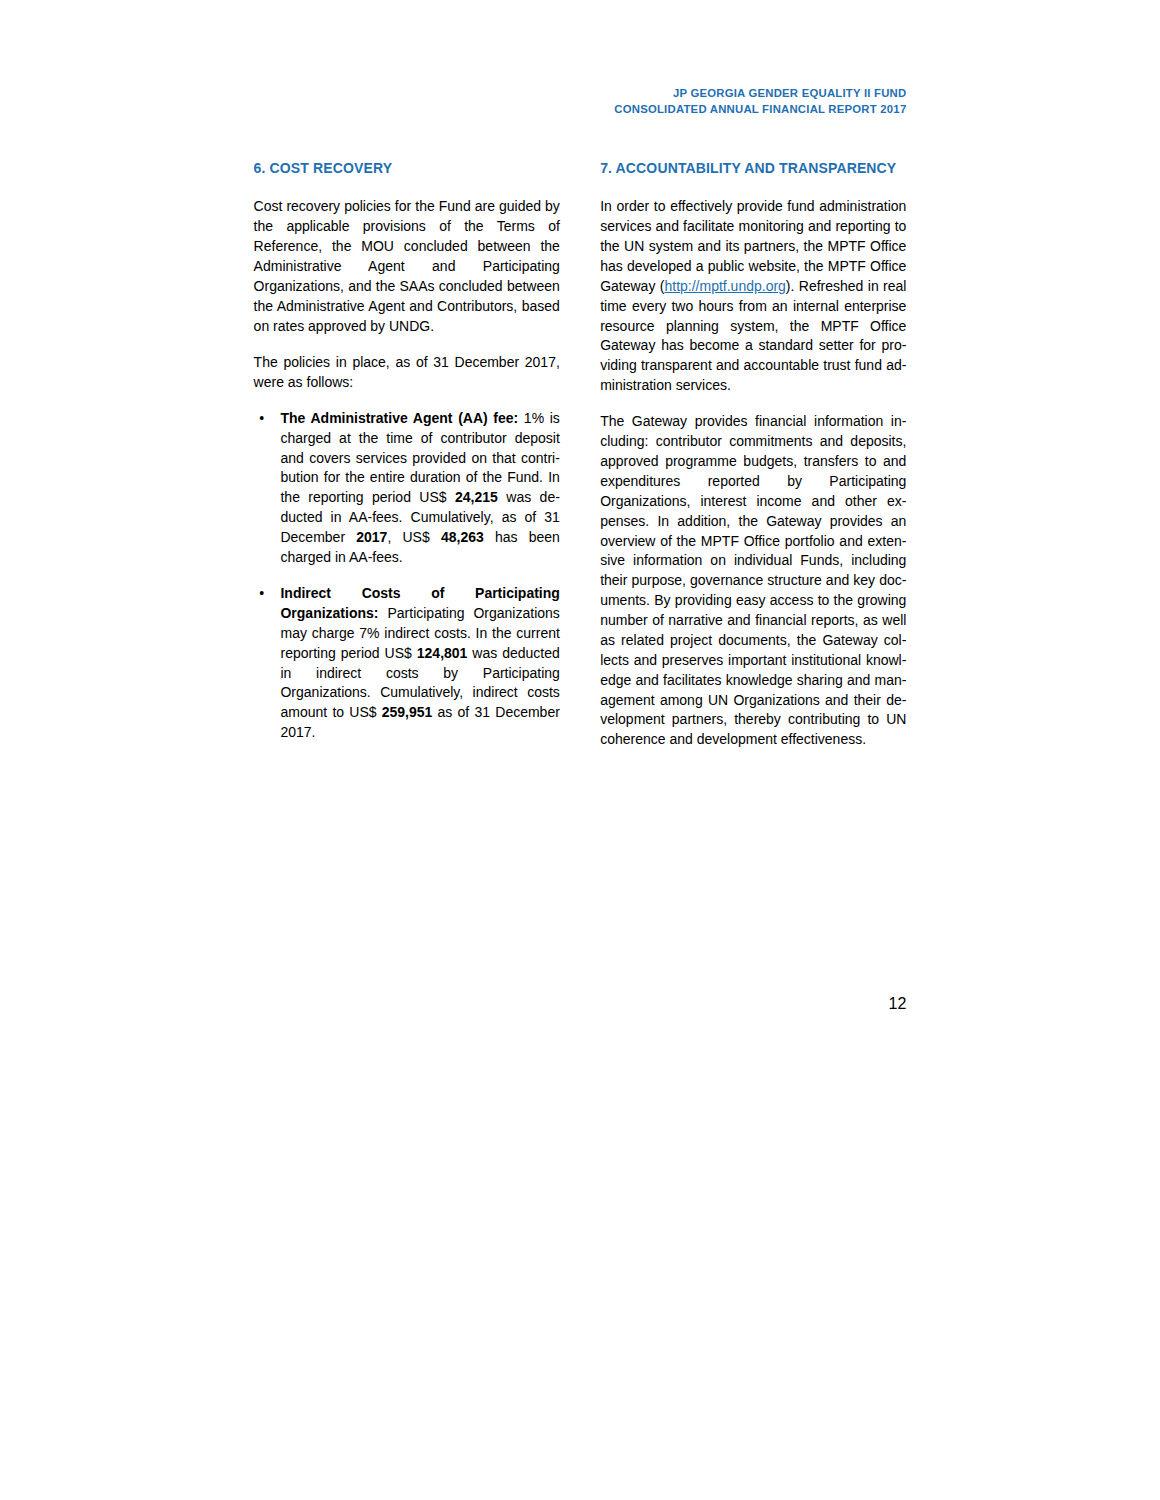JP GEORGIA GENDER EQUALITY II FUND
CONSOLIDATED ANNUAL FINANCIAL REPORT 2017
6. COST RECOVERY
Cost recovery policies for the Fund are guided by the applicable provisions of the Terms of Reference, the MOU concluded between the Administrative Agent and Participating Organizations, and the SAAs concluded between the Administrative Agent and Contributors, based on rates approved by UNDG.
The policies in place, as of 31 December 2017, were as follows:
The Administrative Agent (AA) fee: 1% is charged at the time of contributor deposit and covers services provided on that contribution for the entire duration of the Fund. In the reporting period US$ 24,215 was deducted in AA-fees. Cumulatively, as of 31 December 2017, US$ 48,263 has been charged in AA-fees.
Indirect Costs of Participating Organizations: Participating Organizations may charge 7% indirect costs. In the current reporting period US$ 124,801 was deducted in indirect costs by Participating Organizations. Cumulatively, indirect costs amount to US$ 259,951 as of 31 December 2017.
7. ACCOUNTABILITY AND TRANSPARENCY
In order to effectively provide fund administration services and facilitate monitoring and reporting to the UN system and its partners, the MPTF Office has developed a public website, the MPTF Office Gateway (http://mptf.undp.org). Refreshed in real time every two hours from an internal enterprise resource planning system, the MPTF Office Gateway has become a standard setter for providing transparent and accountable trust fund administration services.
The Gateway provides financial information including: contributor commitments and deposits, approved programme budgets, transfers to and expenditures reported by Participating Organizations, interest income and other expenses. In addition, the Gateway provides an overview of the MPTF Office portfolio and extensive information on individual Funds, including their purpose, governance structure and key documents. By providing easy access to the growing number of narrative and financial reports, as well as related project documents, the Gateway collects and preserves important institutional knowledge and facilitates knowledge sharing and management among UN Organizations and their development partners, thereby contributing to UN coherence and development effectiveness.
12